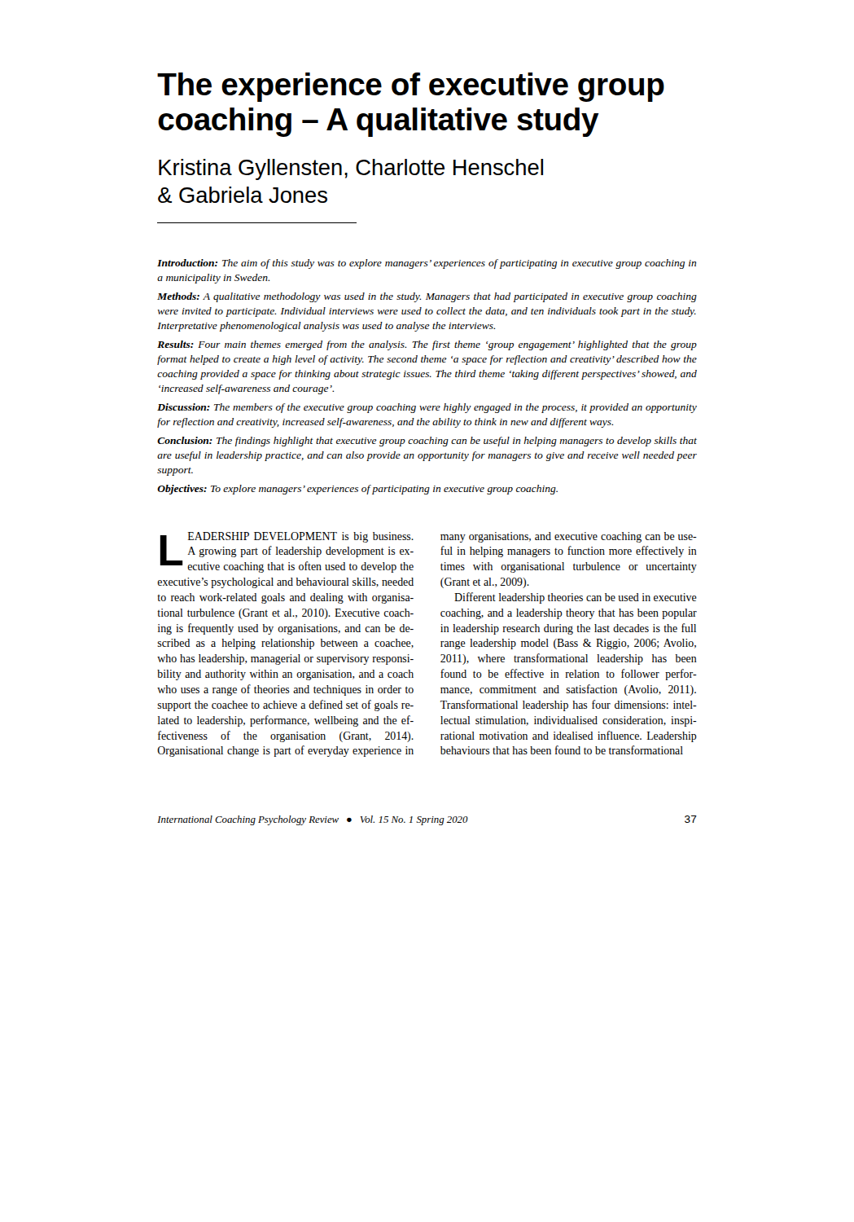The experience of executive group coaching – A qualitative study
Kristina Gyllensten, Charlotte Henschel
& Gabriela Jones
Introduction: The aim of this study was to explore managers’ experiences of participating in executive group coaching in a municipality in Sweden.
Methods: A qualitative methodology was used in the study. Managers that had participated in executive group coaching were invited to participate. Individual interviews were used to collect the data, and ten individuals took part in the study. Interpretative phenomenological analysis was used to analyse the interviews.
Results: Four main themes emerged from the analysis. The first theme ‘group engagement’ highlighted that the group format helped to create a high level of activity. The second theme ‘a space for reflection and creativity’ described how the coaching provided a space for thinking about strategic issues. The third theme ‘taking different perspectives’ showed, and ‘increased self-awareness and courage’.
Discussion: The members of the executive group coaching were highly engaged in the process, it provided an opportunity for reflection and creativity, increased self-awareness, and the ability to think in new and different ways.
Conclusion: The findings highlight that executive group coaching can be useful in helping managers to develop skills that are useful in leadership practice, and can also provide an opportunity for managers to give and receive well needed peer support.
Objectives: To explore managers’ experiences of participating in executive group coaching.
LEADERSHIP DEVELOPMENT is big business. A growing part of leadership development is executive coaching that is often used to develop the executive’s psychological and behavioural skills, needed to reach work-related goals and dealing with organisational turbulence (Grant et al., 2010). Executive coaching is frequently used by organisations, and can be described as a helping relationship between a coachee, who has leadership, managerial or supervisory responsibility and authority within an organisation, and a coach who uses a range of theories and techniques in order to support the coachee to achieve a defined set of goals related to leadership, performance, wellbeing and the effectiveness of the organisation (Grant, 2014). Organisational change is part of everyday experience in many organisations, and executive coaching can be useful in helping managers to function more effectively in times with organisational turbulence or uncertainty (Grant et al., 2009).
Different leadership theories can be used in executive coaching, and a leadership theory that has been popular in leadership research during the last decades is the full range leadership model (Bass & Riggio, 2006; Avolio, 2011), where transformational leadership has been found to be effective in relation to follower performance, commitment and satisfaction (Avolio, 2011). Transformational leadership has four dimensions: intellectual stimulation, individualised consideration, inspirational motivation and idealised influence. Leadership behaviours that has been found to be transformational
International Coaching Psychology Review ● Vol. 15 No. 1 Spring 2020
37